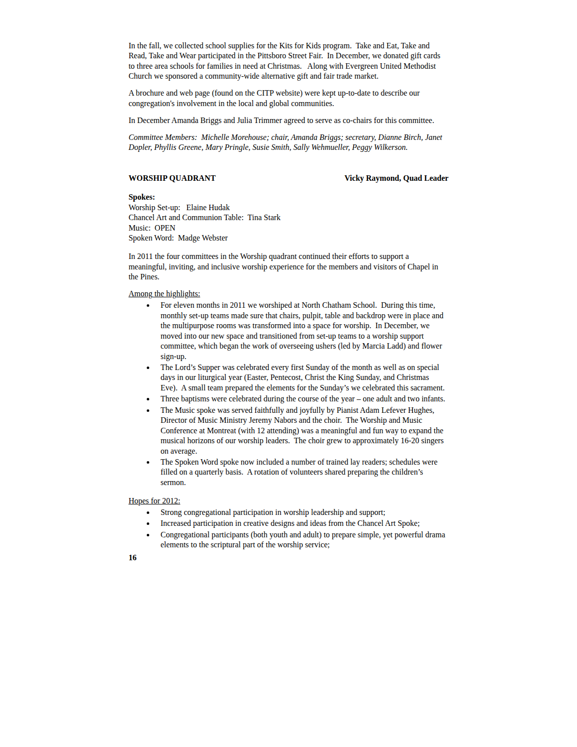In the fall, we collected school supplies for the Kits for Kids program. Take and Eat, Take and Read, Take and Wear participated in the Pittsboro Street Fair. In December, we donated gift cards to three area schools for families in need at Christmas. Along with Evergreen United Methodist Church we sponsored a community-wide alternative gift and fair trade market.
A brochure and web page (found on the CITP website) were kept up-to-date to describe our congregation's involvement in the local and global communities.
In December Amanda Briggs and Julia Trimmer agreed to serve as co-chairs for this committee.
Committee Members: Michelle Morehouse; chair, Amanda Briggs; secretary, Dianne Birch, Janet Dopler, Phyllis Greene, Mary Pringle, Susie Smith, Sally Wehmueller, Peggy Wilkerson.
WORSHIP QUADRANT Vicky Raymond, Quad Leader
Spokes:
Worship Set-up: Elaine Hudak
Chancel Art and Communion Table: Tina Stark
Music: OPEN
Spoken Word: Madge Webster
In 2011 the four committees in the Worship quadrant continued their efforts to support a meaningful, inviting, and inclusive worship experience for the members and visitors of Chapel in the Pines.
Among the highlights:
For eleven months in 2011 we worshiped at North Chatham School. During this time, monthly set-up teams made sure that chairs, pulpit, table and backdrop were in place and the multipurpose rooms was transformed into a space for worship. In December, we moved into our new space and transitioned from set-up teams to a worship support committee, which began the work of overseeing ushers (led by Marcia Ladd) and flower sign-up.
The Lord’s Supper was celebrated every first Sunday of the month as well as on special days in our liturgical year (Easter, Pentecost, Christ the King Sunday, and Christmas Eve). A small team prepared the elements for the Sunday’s we celebrated this sacrament.
Three baptisms were celebrated during the course of the year – one adult and two infants.
The Music spoke was served faithfully and joyfully by Pianist Adam Lefever Hughes, Director of Music Ministry Jeremy Nabors and the choir. The Worship and Music Conference at Montreat (with 12 attending) was a meaningful and fun way to expand the musical horizons of our worship leaders. The choir grew to approximately 16-20 singers on average.
The Spoken Word spoke now included a number of trained lay readers; schedules were filled on a quarterly basis. A rotation of volunteers shared preparing the children’s sermon.
Hopes for 2012:
Strong congregational participation in worship leadership and support;
Increased participation in creative designs and ideas from the Chancel Art Spoke;
Congregational participants (both youth and adult) to prepare simple, yet powerful drama elements to the scriptural part of the worship service;
16